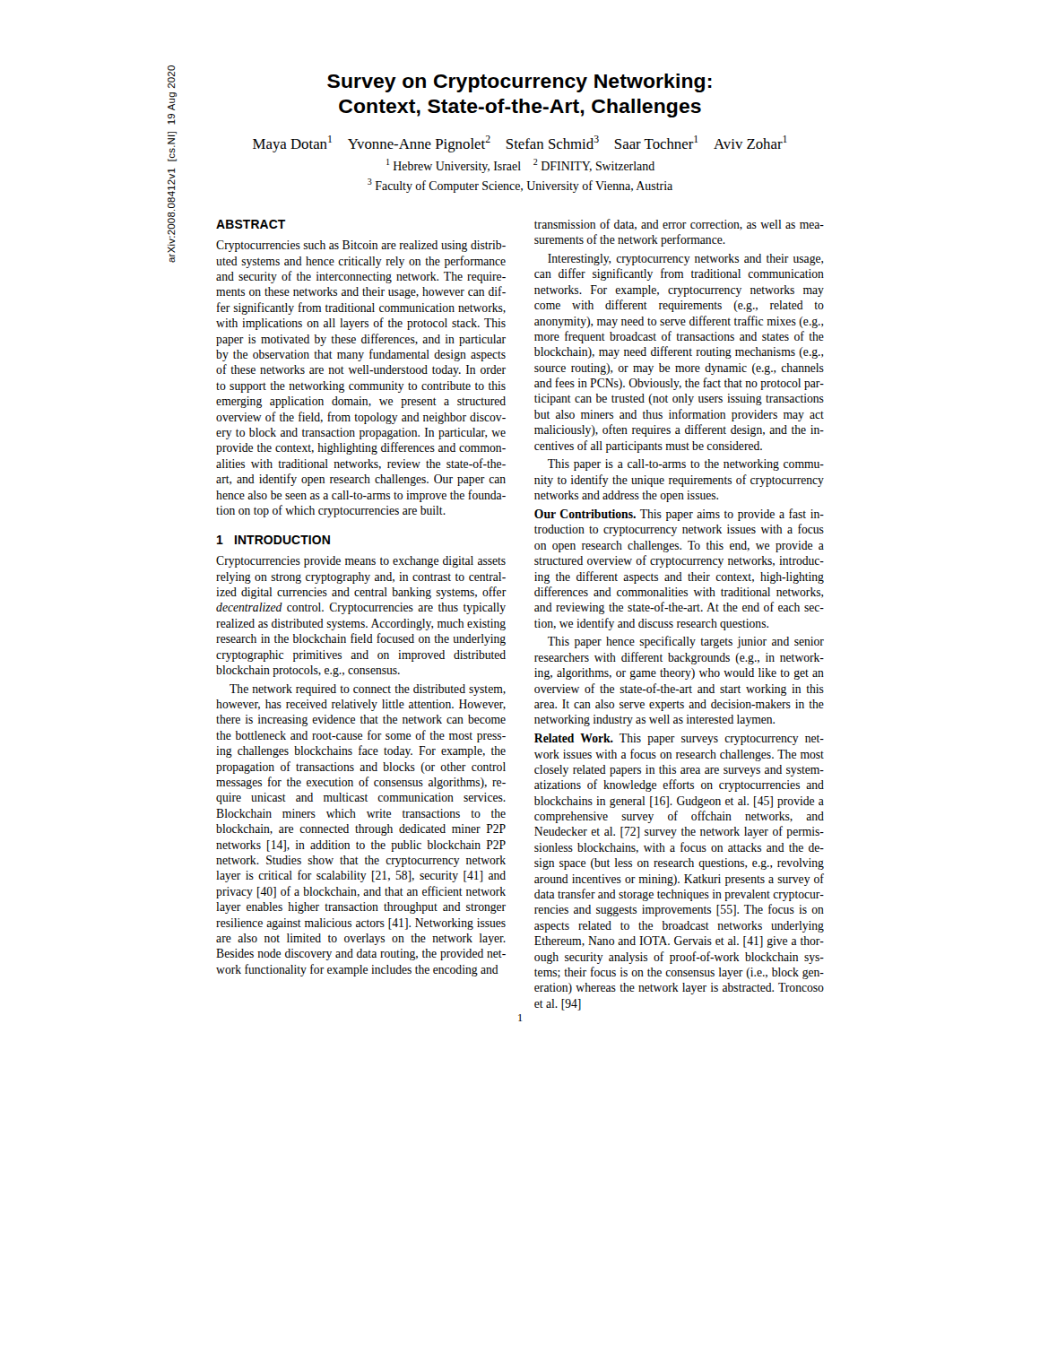arXiv:2008.08412v1 [cs.NI] 19 Aug 2020
Survey on Cryptocurrency Networking:
Context, State-of-the-Art, Challenges
Maya Dotan1 Yvonne-Anne Pignolet2 Stefan Schmid3 Saar Tochner1 Aviv Zohar1
1 Hebrew University, Israel 2 DFINITY, Switzerland 3 Faculty of Computer Science, University of Vienna, Austria
ABSTRACT
Cryptocurrencies such as Bitcoin are realized using distributed systems and hence critically rely on the performance and security of the interconnecting network. The requirements on these networks and their usage, however can differ significantly from traditional communication networks, with implications on all layers of the protocol stack. This paper is motivated by these differences, and in particular by the observation that many fundamental design aspects of these networks are not well-understood today. In order to support the networking community to contribute to this emerging application domain, we present a structured overview of the field, from topology and neighbor discovery to block and transaction propagation. In particular, we provide the context, highlighting differences and commonalities with traditional networks, review the state-of-the-art, and identify open research challenges. Our paper can hence also be seen as a call-to-arms to improve the foundation on top of which cryptocurrencies are built.
1 INTRODUCTION
Cryptocurrencies provide means to exchange digital assets relying on strong cryptography and, in contrast to centralized digital currencies and central banking systems, offer decentralized control. Cryptocurrencies are thus typically realized as distributed systems. Accordingly, much existing research in the blockchain field focused on the underlying cryptographic primitives and on improved distributed blockchain protocols, e.g., consensus.
The network required to connect the distributed system, however, has received relatively little attention. However, there is increasing evidence that the network can become the bottleneck and root-cause for some of the most pressing challenges blockchains face today. For example, the propagation of transactions and blocks (or other control messages for the execution of consensus algorithms), require unicast and multicast communication services. Blockchain miners which write transactions to the blockchain, are connected through dedicated miner P2P networks [14], in addition to the public blockchain P2P network. Studies show that the cryptocurrency network layer is critical for scalability [21, 58], security [41] and privacy [40] of a blockchain, and that an efficient network layer enables higher transaction throughput and stronger resilience against malicious actors [41]. Networking issues are also not limited to overlays on the network layer. Besides node discovery and data routing, the provided network functionality for example includes the encoding and
transmission of data, and error correction, as well as measurements of the network performance.
Interestingly, cryptocurrency networks and their usage, can differ significantly from traditional communication networks. For example, cryptocurrency networks may come with different requirements (e.g., related to anonymity), may need to serve different traffic mixes (e.g., more frequent broadcast of transactions and states of the blockchain), may need different routing mechanisms (e.g., source routing), or may be more dynamic (e.g., channels and fees in PCNs). Obviously, the fact that no protocol participant can be trusted (not only users issuing transactions but also miners and thus information providers may act maliciously), often requires a different design, and the incentives of all participants must be considered.
This paper is a call-to-arms to the networking community to identify the unique requirements of cryptocurrency networks and address the open issues.
Our Contributions. This paper aims to provide a fast introduction to cryptocurrency network issues with a focus on open research challenges. To this end, we provide a structured overview of cryptocurrency networks, introducing the different aspects and their context, high-lighting differences and commonalities with traditional networks, and reviewing the state-of-the-art. At the end of each section, we identify and discuss research questions.
This paper hence specifically targets junior and senior researchers with different backgrounds (e.g., in networking, algorithms, or game theory) who would like to get an overview of the state-of-the-art and start working in this area. It can also serve experts and decision-makers in the networking industry as well as interested laymen.
Related Work. This paper surveys cryptocurrency network issues with a focus on research challenges. The most closely related papers in this area are surveys and systematizations of knowledge efforts on cryptocurrencies and blockchains in general [16]. Gudgeon et al. [45] provide a comprehensive survey of offchain networks, and Neudecker et al. [72] survey the network layer of permissionless blockchains, with a focus on attacks and the design space (but less on research questions, e.g., revolving around incentives or mining). Katkuri presents a survey of data transfer and storage techniques in prevalent cryptocurrencies and suggests improvements [55]. The focus is on aspects related to the broadcast networks underlying Ethereum, Nano and IOTA. Gervais et al. [41] give a thorough security analysis of proof-of-work blockchain systems; their focus is on the consensus layer (i.e., block generation) whereas the network layer is abstracted. Troncoso et al. [94]
1